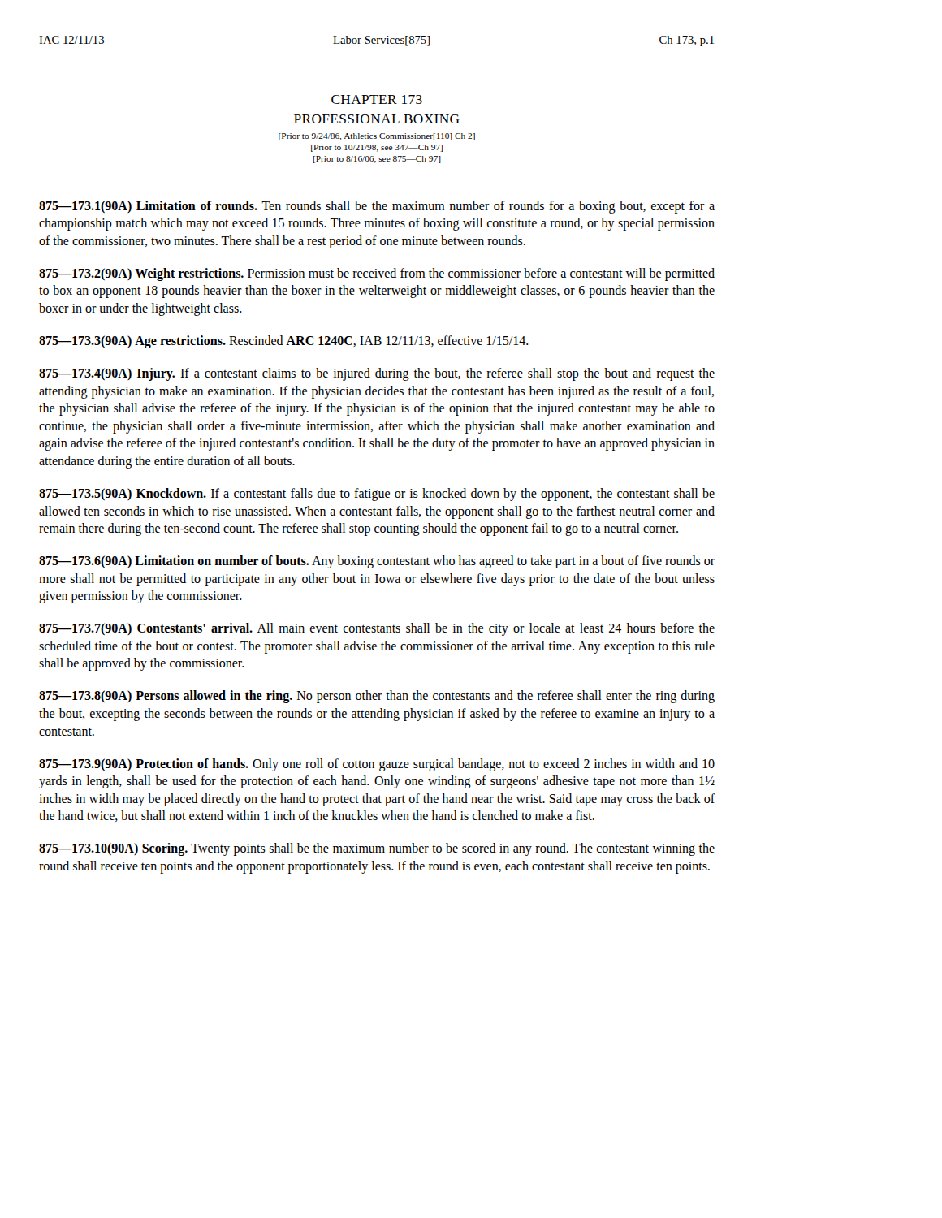IAC 12/11/13 Labor Services[875] Ch 173, p.1
CHAPTER 173
PROFESSIONAL BOXING
[Prior to 9/24/86, Athletics Commissioner[110] Ch 2]
[Prior to 10/21/98, see 347—Ch 97]
[Prior to 8/16/06, see 875—Ch 97]
875—173.1(90A) Limitation of rounds. Ten rounds shall be the maximum number of rounds for a boxing bout, except for a championship match which may not exceed 15 rounds. Three minutes of boxing will constitute a round, or by special permission of the commissioner, two minutes. There shall be a rest period of one minute between rounds.
875—173.2(90A) Weight restrictions. Permission must be received from the commissioner before a contestant will be permitted to box an opponent 18 pounds heavier than the boxer in the welterweight or middleweight classes, or 6 pounds heavier than the boxer in or under the lightweight class.
875—173.3(90A) Age restrictions. Rescinded ARC 1240C, IAB 12/11/13, effective 1/15/14.
875—173.4(90A) Injury. If a contestant claims to be injured during the bout, the referee shall stop the bout and request the attending physician to make an examination. If the physician decides that the contestant has been injured as the result of a foul, the physician shall advise the referee of the injury. If the physician is of the opinion that the injured contestant may be able to continue, the physician shall order a five-minute intermission, after which the physician shall make another examination and again advise the referee of the injured contestant's condition. It shall be the duty of the promoter to have an approved physician in attendance during the entire duration of all bouts.
875—173.5(90A) Knockdown. If a contestant falls due to fatigue or is knocked down by the opponent, the contestant shall be allowed ten seconds in which to rise unassisted. When a contestant falls, the opponent shall go to the farthest neutral corner and remain there during the ten-second count. The referee shall stop counting should the opponent fail to go to a neutral corner.
875—173.6(90A) Limitation on number of bouts. Any boxing contestant who has agreed to take part in a bout of five rounds or more shall not be permitted to participate in any other bout in Iowa or elsewhere five days prior to the date of the bout unless given permission by the commissioner.
875—173.7(90A) Contestants' arrival. All main event contestants shall be in the city or locale at least 24 hours before the scheduled time of the bout or contest. The promoter shall advise the commissioner of the arrival time. Any exception to this rule shall be approved by the commissioner.
875—173.8(90A) Persons allowed in the ring. No person other than the contestants and the referee shall enter the ring during the bout, excepting the seconds between the rounds or the attending physician if asked by the referee to examine an injury to a contestant.
875—173.9(90A) Protection of hands. Only one roll of cotton gauze surgical bandage, not to exceed 2 inches in width and 10 yards in length, shall be used for the protection of each hand. Only one winding of surgeons' adhesive tape not more than 1½ inches in width may be placed directly on the hand to protect that part of the hand near the wrist. Said tape may cross the back of the hand twice, but shall not extend within 1 inch of the knuckles when the hand is clenched to make a fist.
875—173.10(90A) Scoring. Twenty points shall be the maximum number to be scored in any round. The contestant winning the round shall receive ten points and the opponent proportionately less. If the round is even, each contestant shall receive ten points.